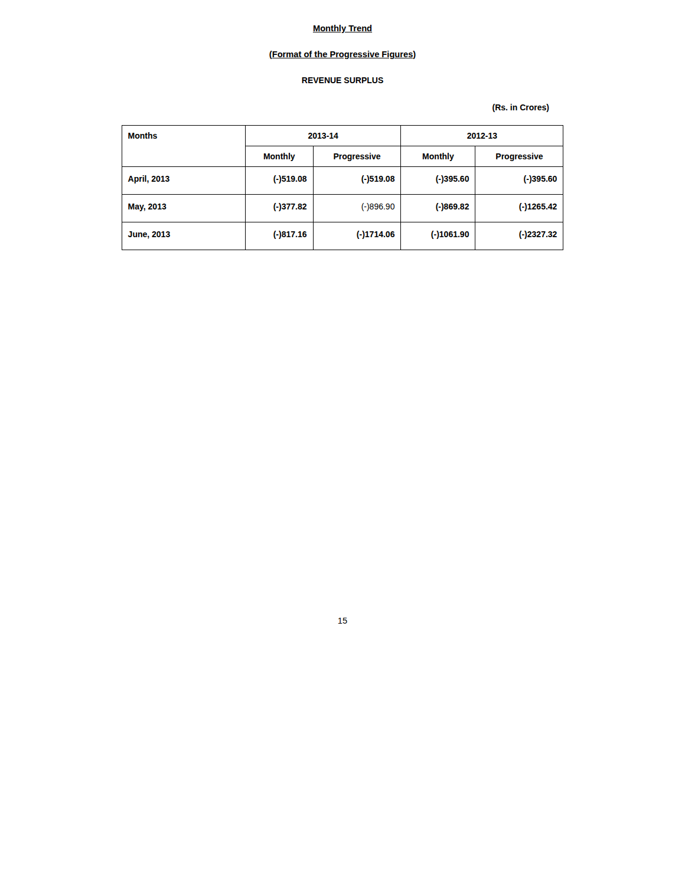Monthly Trend
(Format of the Progressive Figures)
REVENUE SURPLUS
(Rs. in Crores)
| Months | 2013-14 | 2012-13 |
| --- | --- | --- |
| Monthly | Progressive | Monthly | Progressive |
| April, 2013 | (-)519.08 | (-)519.08 | (-)395.60 | (-)395.60 |
| May, 2013 | (-)377.82 | (-)896.90 | (-)869.82 | (-)1265.42 |
| June, 2013 | (-)817.16 | (-)1714.06 | (-)1061.90 | (-)2327.32 |
15